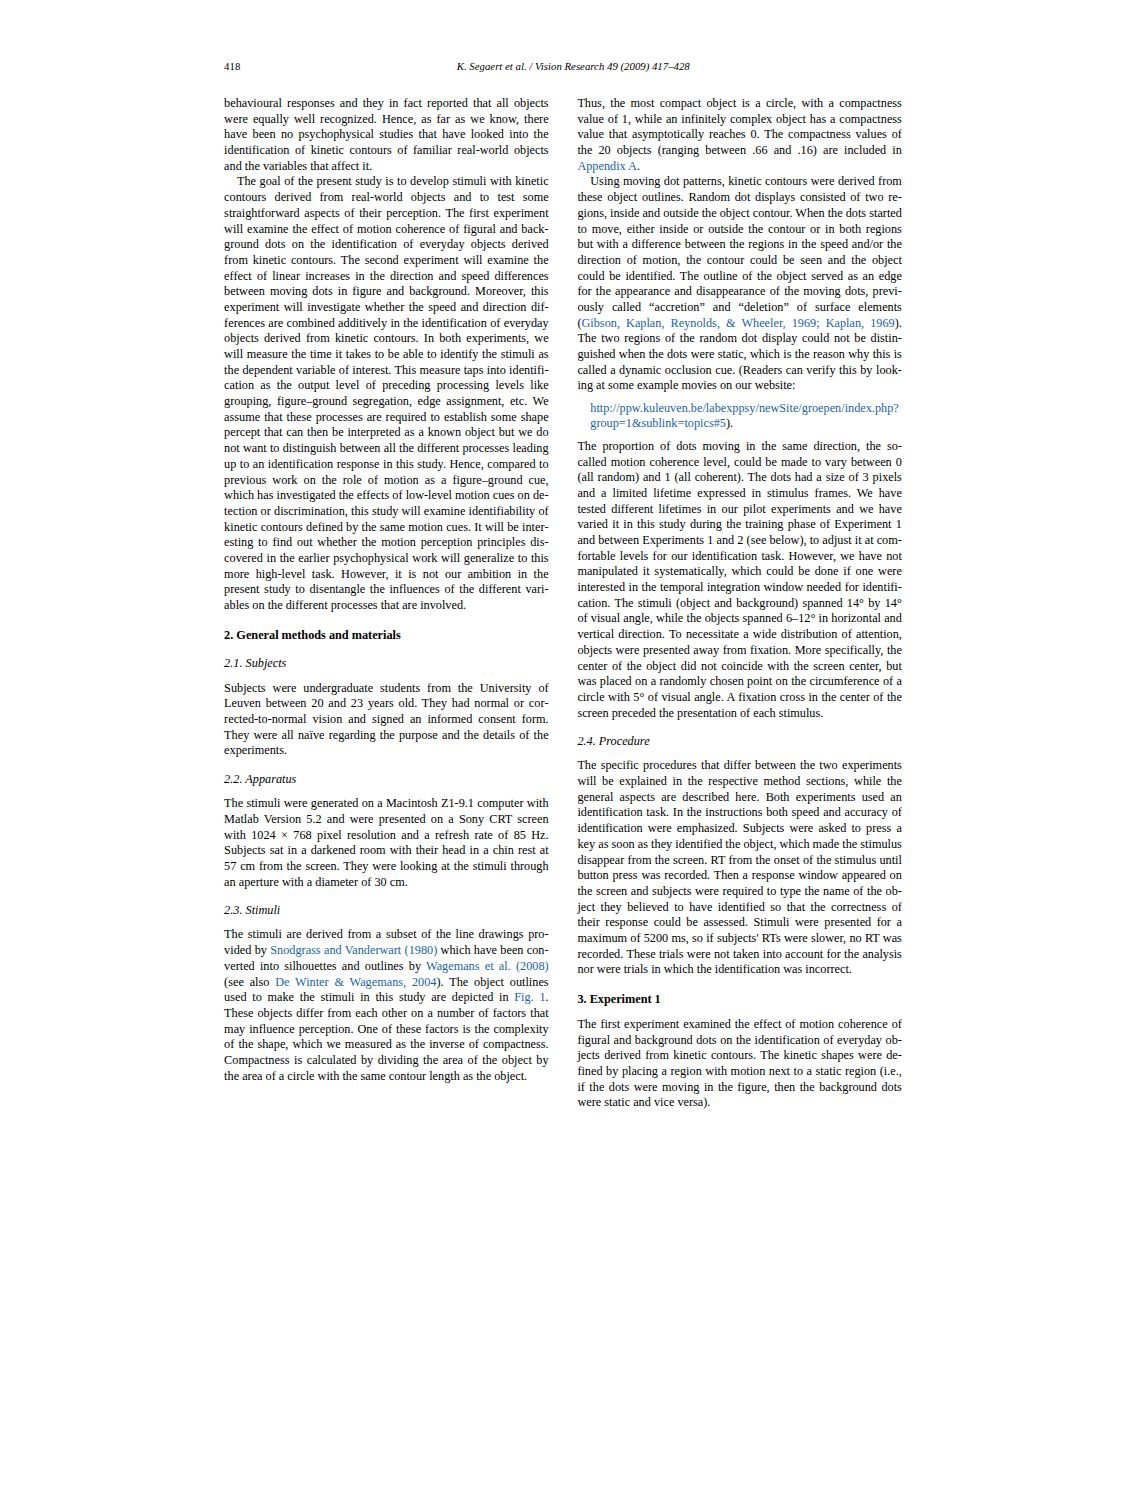418 K. Segaert et al. / Vision Research 49 (2009) 417–428
behavioural responses and they in fact reported that all objects were equally well recognized. Hence, as far as we know, there have been no psychophysical studies that have looked into the identification of kinetic contours of familiar real-world objects and the variables that affect it.
The goal of the present study is to develop stimuli with kinetic contours derived from real-world objects and to test some straightforward aspects of their perception. The first experiment will examine the effect of motion coherence of figural and background dots on the identification of everyday objects derived from kinetic contours. The second experiment will examine the effect of linear increases in the direction and speed differences between moving dots in figure and background. Moreover, this experiment will investigate whether the speed and direction differences are combined additively in the identification of everyday objects derived from kinetic contours. In both experiments, we will measure the time it takes to be able to identify the stimuli as the dependent variable of interest. This measure taps into identification as the output level of preceding processing levels like grouping, figure–ground segregation, edge assignment, etc. We assume that these processes are required to establish some shape percept that can then be interpreted as a known object but we do not want to distinguish between all the different processes leading up to an identification response in this study. Hence, compared to previous work on the role of motion as a figure–ground cue, which has investigated the effects of low-level motion cues on detection or discrimination, this study will examine identifiability of kinetic contours defined by the same motion cues. It will be interesting to find out whether the motion perception principles discovered in the earlier psychophysical work will generalize to this more high-level task. However, it is not our ambition in the present study to disentangle the influences of the different variables on the different processes that are involved.
2. General methods and materials
2.1. Subjects
Subjects were undergraduate students from the University of Leuven between 20 and 23 years old. They had normal or corrected-to-normal vision and signed an informed consent form. They were all naïve regarding the purpose and the details of the experiments.
2.2. Apparatus
The stimuli were generated on a Macintosh Z1-9.1 computer with Matlab Version 5.2 and were presented on a Sony CRT screen with 1024 × 768 pixel resolution and a refresh rate of 85 Hz. Subjects sat in a darkened room with their head in a chin rest at 57 cm from the screen. They were looking at the stimuli through an aperture with a diameter of 30 cm.
2.3. Stimuli
The stimuli are derived from a subset of the line drawings provided by Snodgrass and Vanderwart (1980) which have been converted into silhouettes and outlines by Wagemans et al. (2008) (see also De Winter & Wagemans, 2004). The object outlines used to make the stimuli in this study are depicted in Fig. 1. These objects differ from each other on a number of factors that may influence perception. One of these factors is the complexity of the shape, which we measured as the inverse of compactness. Compactness is calculated by dividing the area of the object by the area of a circle with the same contour length as the object.
Thus, the most compact object is a circle, with a compactness value of 1, while an infinitely complex object has a compactness value that asymptotically reaches 0. The compactness values of the 20 objects (ranging between .66 and .16) are included in Appendix A.
Using moving dot patterns, kinetic contours were derived from these object outlines. Random dot displays consisted of two regions, inside and outside the object contour. When the dots started to move, either inside or outside the contour or in both regions but with a difference between the regions in the speed and/or the direction of motion, the contour could be seen and the object could be identified. The outline of the object served as an edge for the appearance and disappearance of the moving dots, previously called “accretion” and “deletion” of surface elements (Gibson, Kaplan, Reynolds, & Wheeler, 1969; Kaplan, 1969). The two regions of the random dot display could not be distinguished when the dots were static, which is the reason why this is called a dynamic occlusion cue. (Readers can verify this by looking at some example movies on our website:
http://ppw.kuleuven.be/labexppsy/newSite/groepen/index.php?group=1&sublink=topics#5).
The proportion of dots moving in the same direction, the so-called motion coherence level, could be made to vary between 0 (all random) and 1 (all coherent). The dots had a size of 3 pixels and a limited lifetime expressed in stimulus frames. We have tested different lifetimes in our pilot experiments and we have varied it in this study during the training phase of Experiment 1 and between Experiments 1 and 2 (see below), to adjust it at comfortable levels for our identification task. However, we have not manipulated it systematically, which could be done if one were interested in the temporal integration window needed for identification. The stimuli (object and background) spanned 14° by 14° of visual angle, while the objects spanned 6–12° in horizontal and vertical direction. To necessitate a wide distribution of attention, objects were presented away from fixation. More specifically, the center of the object did not coincide with the screen center, but was placed on a randomly chosen point on the circumference of a circle with 5° of visual angle. A fixation cross in the center of the screen preceded the presentation of each stimulus.
2.4. Procedure
The specific procedures that differ between the two experiments will be explained in the respective method sections, while the general aspects are described here. Both experiments used an identification task. In the instructions both speed and accuracy of identification were emphasized. Subjects were asked to press a key as soon as they identified the object, which made the stimulus disappear from the screen. RT from the onset of the stimulus until button press was recorded. Then a response window appeared on the screen and subjects were required to type the name of the object they believed to have identified so that the correctness of their response could be assessed. Stimuli were presented for a maximum of 5200 ms, so if subjects' RTs were slower, no RT was recorded. These trials were not taken into account for the analysis nor were trials in which the identification was incorrect.
3. Experiment 1
The first experiment examined the effect of motion coherence of figural and background dots on the identification of everyday objects derived from kinetic contours. The kinetic shapes were defined by placing a region with motion next to a static region (i.e., if the dots were moving in the figure, then the background dots were static and vice versa).